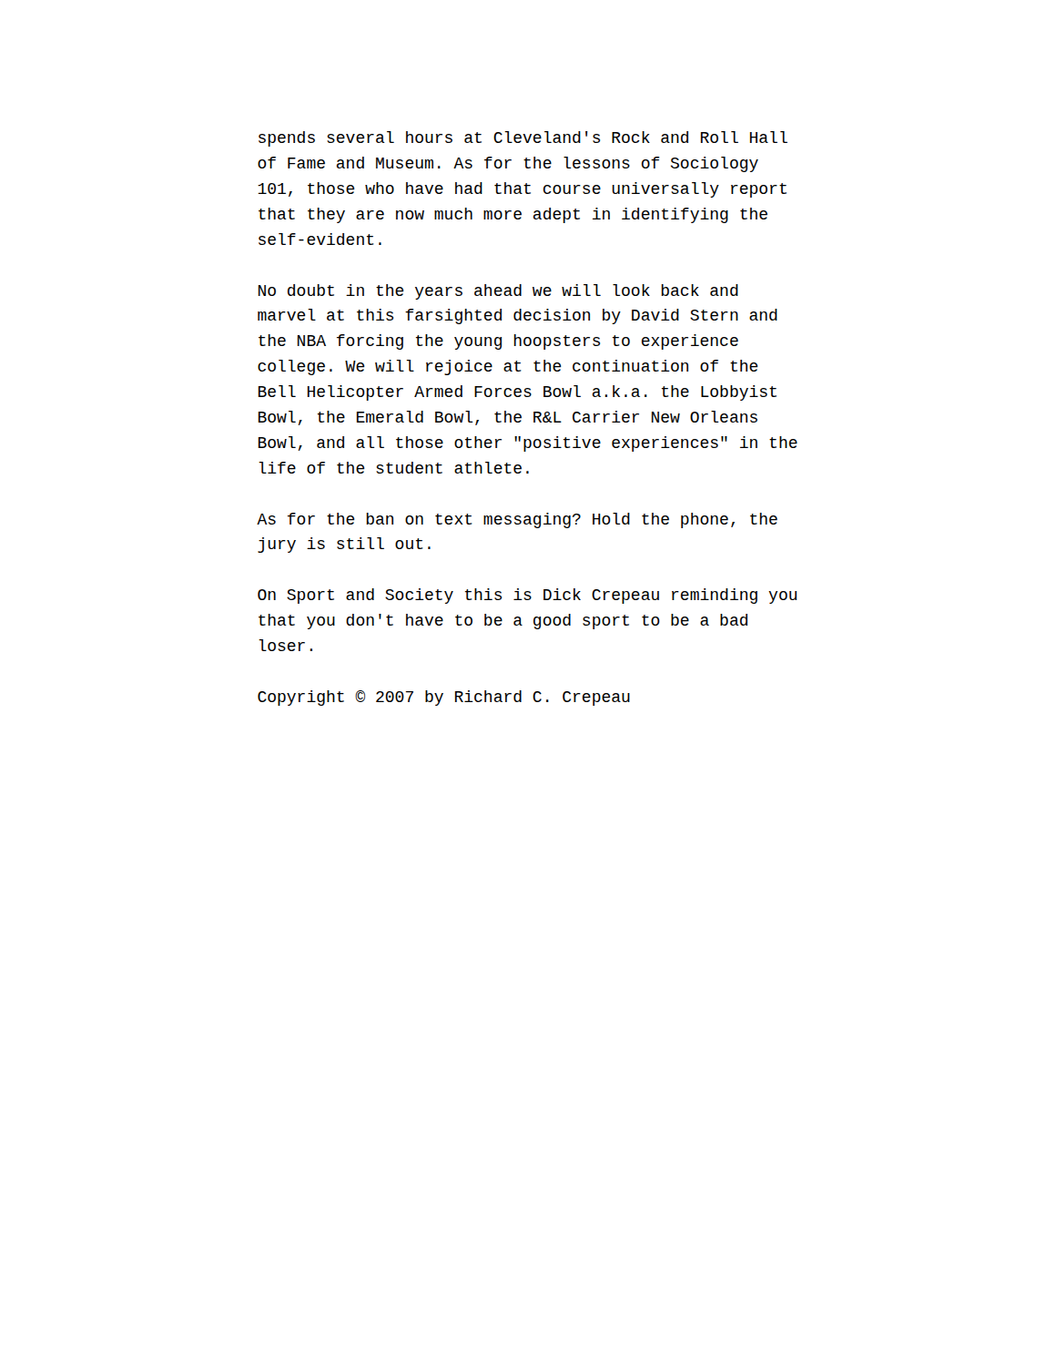spends several hours at Cleveland's Rock and Roll Hall of Fame and Museum. As for the lessons of Sociology 101, those who have had that course universally report that they are now much more adept in identifying the self-evident.
No doubt in the years ahead we will look back and marvel at this farsighted decision by David Stern and the NBA forcing the young hoopsters to experience college. We will rejoice at the continuation of the Bell Helicopter Armed Forces Bowl a.k.a. the Lobbyist Bowl, the Emerald Bowl, the R&L Carrier New Orleans Bowl, and all those other "positive experiences" in the life of the student athlete.
As for the ban on text messaging? Hold the phone, the jury is still out.
On Sport and Society this is Dick Crepeau reminding you that you don't have to be a good sport to be a bad loser.
Copyright © 2007 by Richard C. Crepeau